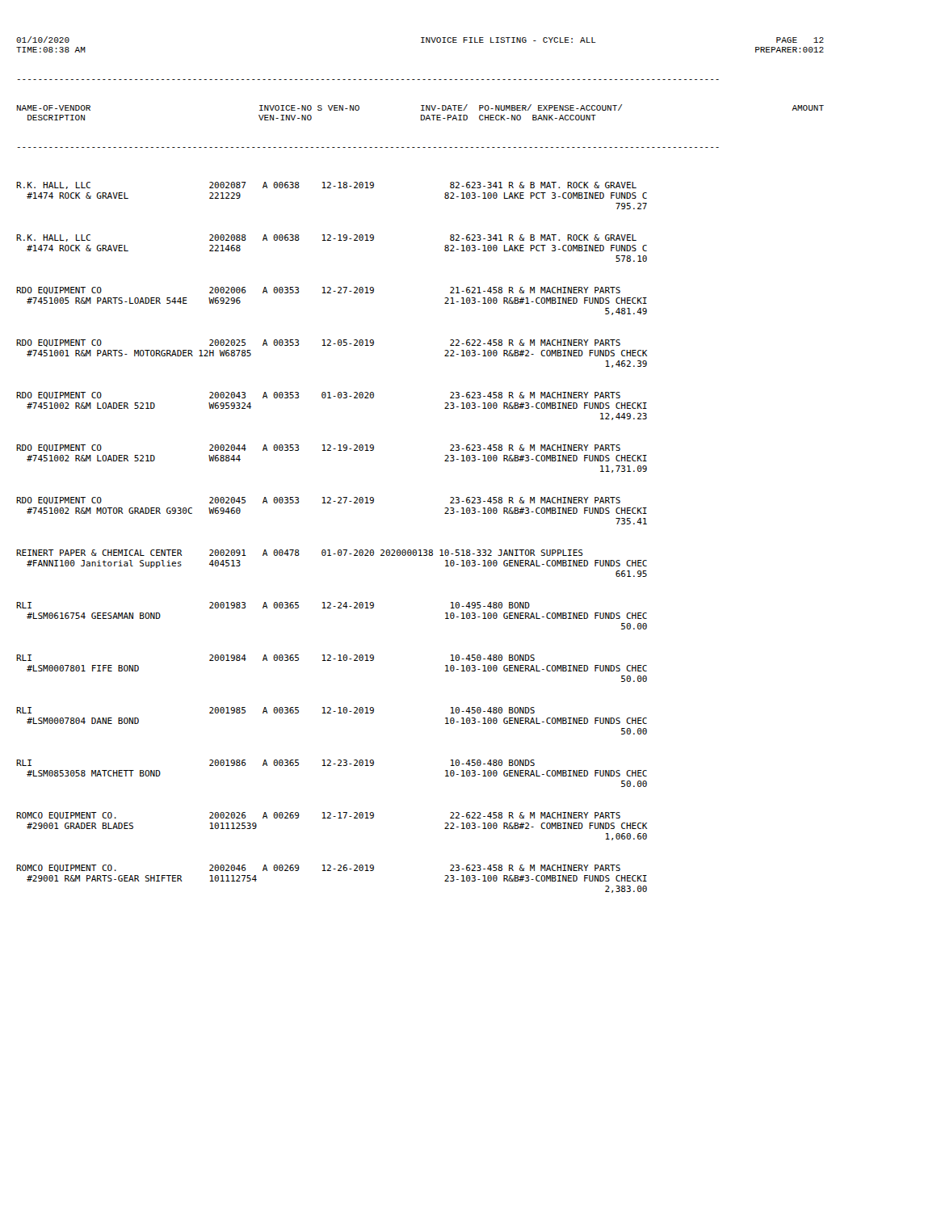| 01/10/2020 | INVOICE FILE LISTING - CYCLE: ALL | PAGE 12 |
| TIME:08:38 AM | | PREPARER:0012 |
------------------------------------------------------------------------------------------------------------------------------------
| NAME-OF-VENDOR | INVOICE-NO S VEN-NO | INV-DATE/ PO-NUMBER/ EXPENSE-ACCOUNT/ | AMOUNT |
| DESCRIPTION | VEN-INV-NO | DATE-PAID CHECK-NO BANK-ACCOUNT | |
------------------------------------------------------------------------------------------------------------------------------------
R.K. HALL, LLC                      2002087   A 00638    12-18-2019              82-623-341 R & B MAT. ROCK & GRAVEL
  #1474 ROCK & GRAVEL               221229                                      82-103-100 LAKE PCT 3-COMBINED FUNDS C
                                                                                                                795.27


R.K. HALL, LLC                      2002088   A 00638    12-19-2019              82-623-341 R & B MAT. ROCK & GRAVEL
  #1474 ROCK & GRAVEL               221468                                      82-103-100 LAKE PCT 3-COMBINED FUNDS C
                                                                                                                578.10


RDO EQUIPMENT CO                    2002006   A 00353    12-27-2019              21-621-458 R & M MACHINERY PARTS
  #7451005 R&M PARTS-LOADER 544E    W69296                                      21-103-100 R&B#1-COMBINED FUNDS CHECKI
                                                                                                              5,481.49


RDO EQUIPMENT CO                    2002025   A 00353    12-05-2019              22-622-458 R & M MACHINERY PARTS
  #7451001 R&M PARTS- MOTORGRADER 12H W68785                                    22-103-100 R&B#2- COMBINED FUNDS CHECK
                                                                                                              1,462.39


RDO EQUIPMENT CO                    2002043   A 00353    01-03-2020              23-623-458 R & M MACHINERY PARTS
  #7451002 R&M LOADER 521D          W6959324                                    23-103-100 R&B#3-COMBINED FUNDS CHECKI
                                                                                                             12,449.23


RDO EQUIPMENT CO                    2002044   A 00353    12-19-2019              23-623-458 R & M MACHINERY PARTS
  #7451002 R&M LOADER 521D          W68844                                      23-103-100 R&B#3-COMBINED FUNDS CHECKI
                                                                                                             11,731.09


RDO EQUIPMENT CO                    2002045   A 00353    12-27-2019              23-623-458 R & M MACHINERY PARTS
  #7451002 R&M MOTOR GRADER G930C   W69460                                      23-103-100 R&B#3-COMBINED FUNDS CHECKI
                                                                                                                735.41


REINERT PAPER & CHEMICAL CENTER     2002091   A 00478    01-07-2020 2020000138 10-518-332 JANITOR SUPPLIES
  #FANNI100 Janitorial Supplies     404513                                      10-103-100 GENERAL-COMBINED FUNDS CHEC
                                                                                                                661.95


RLI                                 2001983   A 00365    12-24-2019              10-495-480 BOND
  #LSM0616754 GEESAMAN BOND                                                     10-103-100 GENERAL-COMBINED FUNDS CHEC
                                                                                                                 50.00


RLI                                 2001984   A 00365    12-10-2019              10-450-480 BONDS
  #LSM0007801 FIFE BOND                                                         10-103-100 GENERAL-COMBINED FUNDS CHEC
                                                                                                                 50.00


RLI                                 2001985   A 00365    12-10-2019              10-450-480 BONDS
  #LSM0007804 DANE BOND                                                         10-103-100 GENERAL-COMBINED FUNDS CHEC
                                                                                                                 50.00


RLI                                 2001986   A 00365    12-23-2019              10-450-480 BONDS
  #LSM0853058 MATCHETT BOND                                                     10-103-100 GENERAL-COMBINED FUNDS CHEC
                                                                                                                 50.00


ROMCO EQUIPMENT CO.                 2002026   A 00269    12-17-2019              22-622-458 R & M MACHINERY PARTS
  #29001 GRADER BLADES              101112539                                   22-103-100 R&B#2- COMBINED FUNDS CHECK
                                                                                                              1,060.60


ROMCO EQUIPMENT CO.                 2002046   A 00269    12-26-2019              23-623-458 R & M MACHINERY PARTS
  #29001 R&M PARTS-GEAR SHIFTER     101112754                                   23-103-100 R&B#3-COMBINED FUNDS CHECKI
                                                                                                              2,383.00